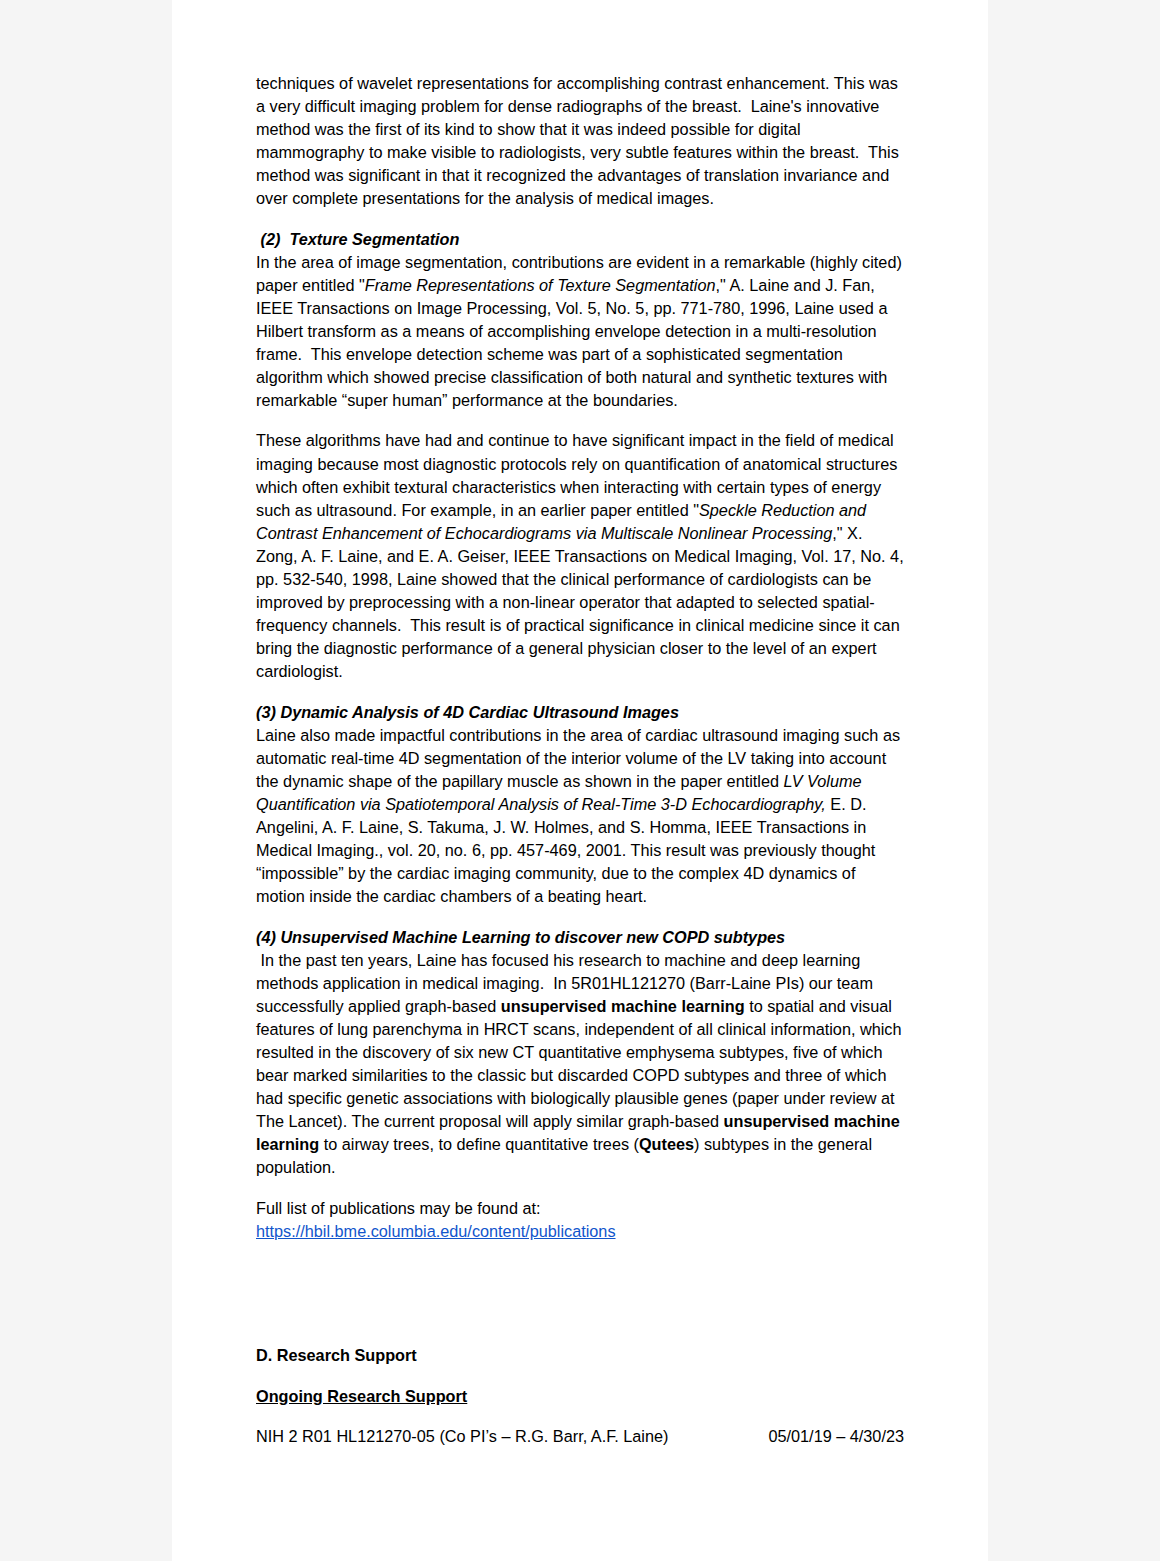techniques of wavelet representations for accomplishing contrast enhancement. This was a very difficult imaging problem for dense radiographs of the breast. Laine's innovative method was the first of its kind to show that it was indeed possible for digital mammography to make visible to radiologists, very subtle features within the breast. This method was significant in that it recognized the advantages of translation invariance and over complete presentations for the analysis of medical images.
(2) Texture Segmentation
In the area of image segmentation, contributions are evident in a remarkable (highly cited) paper entitled "Frame Representations of Texture Segmentation," A. Laine and J. Fan, IEEE Transactions on Image Processing, Vol. 5, No. 5, pp. 771-780, 1996, Laine used a Hilbert transform as a means of accomplishing envelope detection in a multi-resolution frame. This envelope detection scheme was part of a sophisticated segmentation algorithm which showed precise classification of both natural and synthetic textures with remarkable “super human” performance at the boundaries.
These algorithms have had and continue to have significant impact in the field of medical imaging because most diagnostic protocols rely on quantification of anatomical structures which often exhibit textural characteristics when interacting with certain types of energy such as ultrasound. For example, in an earlier paper entitled "Speckle Reduction and Contrast Enhancement of Echocardiograms via Multiscale Nonlinear Processing," X. Zong, A. F. Laine, and E. A. Geiser, IEEE Transactions on Medical Imaging, Vol. 17, No. 4, pp. 532-540, 1998, Laine showed that the clinical performance of cardiologists can be improved by preprocessing with a non-linear operator that adapted to selected spatial-frequency channels. This result is of practical significance in clinical medicine since it can bring the diagnostic performance of a general physician closer to the level of an expert cardiologist.
(3) Dynamic Analysis of 4D Cardiac Ultrasound Images
Laine also made impactful contributions in the area of cardiac ultrasound imaging such as automatic real-time 4D segmentation of the interior volume of the LV taking into account the dynamic shape of the papillary muscle as shown in the paper entitled LV Volume Quantification via Spatiotemporal Analysis of Real-Time 3-D Echocardiography, E. D. Angelini, A. F. Laine, S. Takuma, J. W. Holmes, and S. Homma, IEEE Transactions in Medical Imaging., vol. 20, no. 6, pp. 457-469, 2001. This result was previously thought “impossible” by the cardiac imaging community, due to the complex 4D dynamics of motion inside the cardiac chambers of a beating heart.
(4) Unsupervised Machine Learning to discover new COPD subtypes
In the past ten years, Laine has focused his research to machine and deep learning methods application in medical imaging. In 5R01HL121270 (Barr-Laine PIs) our team successfully applied graph-based unsupervised machine learning to spatial and visual features of lung parenchyma in HRCT scans, independent of all clinical information, which resulted in the discovery of six new CT quantitative emphysema subtypes, five of which bear marked similarities to the classic but discarded COPD subtypes and three of which had specific genetic associations with biologically plausible genes (paper under review at The Lancet). The current proposal will apply similar graph-based unsupervised machine learning to airway trees, to define quantitative trees (Qutees) subtypes in the general population.
Full list of publications may be found at: https://hbil.bme.columbia.edu/content/publications
D. Research Support
Ongoing Research Support
NIH 2 R01 HL121270-05 (Co PI’s – R.G. Barr, A.F. Laine) 05/01/19 – 4/30/23